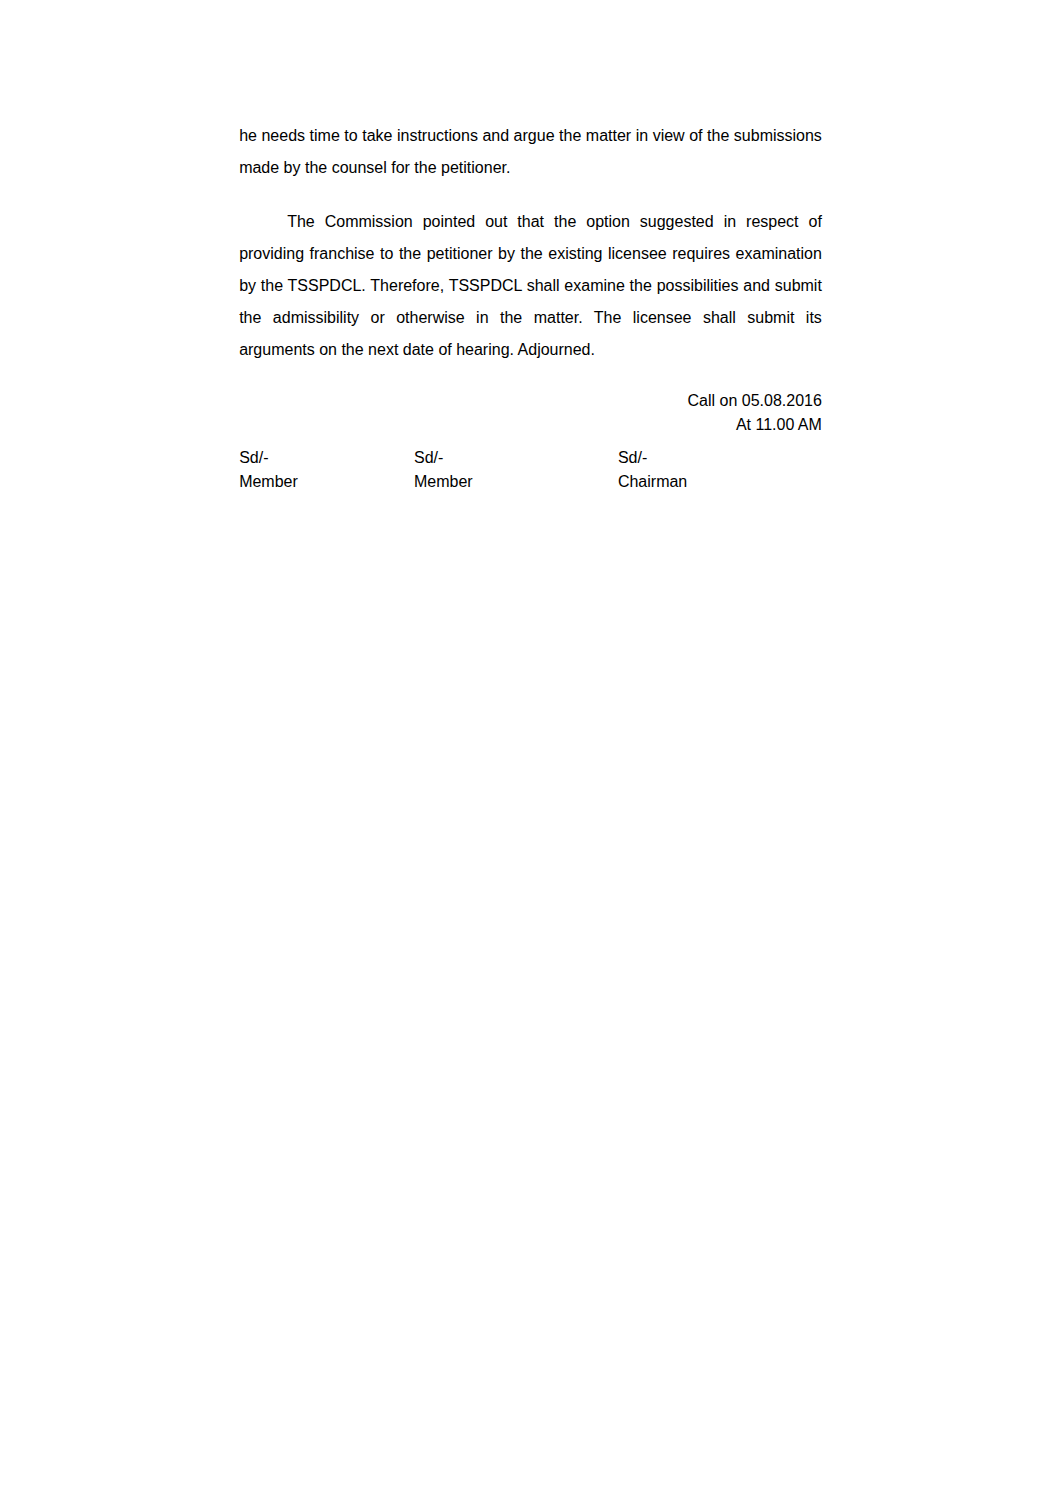he needs time to take instructions and argue the matter in view of the submissions made by the counsel for the petitioner.
The Commission pointed out that the option suggested in respect of providing franchise to the petitioner by the existing licensee requires examination by the TSSPDCL. Therefore, TSSPDCL shall examine the possibilities and submit the admissibility or otherwise in the matter. The licensee shall submit its arguments on the next date of hearing. Adjourned.
Call on 05.08.2016
At 11.00 AM
| Sd/- | Sd/- | Sd/- |
| Member | Member | Chairman |